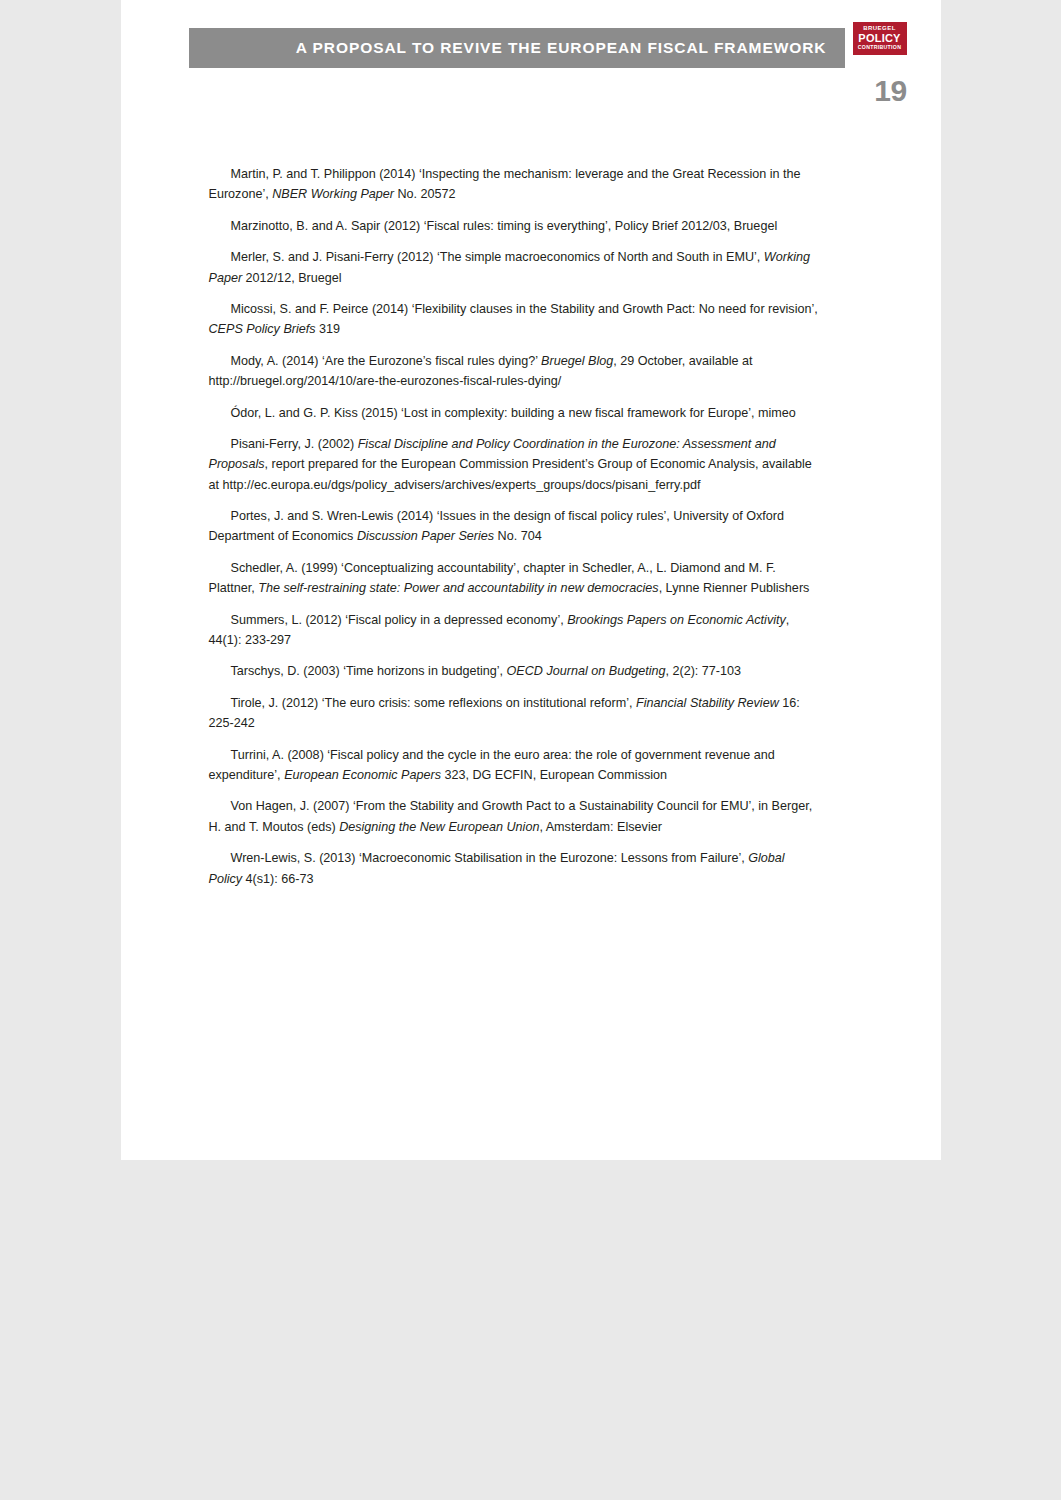A proposal to revive the European fiscal framework
BRUEGEL POLICY CONTRIBUTION
19
Martin, P. and T. Philippon (2014) ‘Inspecting the mechanism: leverage and the Great Recession in the Eurozone’, NBER Working Paper No. 20572
Marzinotto, B. and A. Sapir (2012) ‘Fiscal rules: timing is everything’, Policy Brief 2012/03, Bruegel
Merler, S. and J. Pisani-Ferry (2012) ‘The simple macroeconomics of North and South in EMU’, Working Paper 2012/12, Bruegel
Micossi, S. and F. Peirce (2014) ‘Flexibility clauses in the Stability and Growth Pact: No need for revision’, CEPS Policy Briefs 319
Mody, A. (2014) ‘Are the Eurozone’s fiscal rules dying?’ Bruegel Blog, 29 October, available at http://bruegel.org/2014/10/are-the-eurozones-fiscal-rules-dying/
Ódor, L. and G. P. Kiss (2015) ‘Lost in complexity: building a new fiscal framework for Europe’, mimeo
Pisani-Ferry, J. (2002) Fiscal Discipline and Policy Coordination in the Eurozone: Assessment and Proposals, report prepared for the European Commission President’s Group of Economic Analysis, available at http://ec.europa.eu/dgs/policy_advisers/archives/experts_groups/docs/pisani_ferry.pdf
Portes, J. and S. Wren-Lewis (2014) ‘Issues in the design of fiscal policy rules’, University of Oxford Department of Economics Discussion Paper Series No. 704
Schedler, A. (1999) ‘Conceptualizing accountability’, chapter in Schedler, A., L. Diamond and M. F. Plattner, The self-restraining state: Power and accountability in new democracies, Lynne Rienner Publishers
Summers, L. (2012) ‘Fiscal policy in a depressed economy’, Brookings Papers on Economic Activity, 44(1): 233-297
Tarschys, D. (2003) ‘Time horizons in budgeting’, OECD Journal on Budgeting, 2(2): 77-103
Tirole, J. (2012) ‘The euro crisis: some reflexions on institutional reform’, Financial Stability Review 16: 225-242
Turrini, A. (2008) ‘Fiscal policy and the cycle in the euro area: the role of government revenue and expenditure’, European Economic Papers 323, DG ECFIN, European Commission
Von Hagen, J. (2007) ‘From the Stability and Growth Pact to a Sustainability Council for EMU’, in Berger, H. and T. Moutos (eds) Designing the New European Union, Amsterdam: Elsevier
Wren-Lewis, S. (2013) ‘Macroeconomic Stabilisation in the Eurozone: Lessons from Failure’, Global Policy 4(s1): 66-73